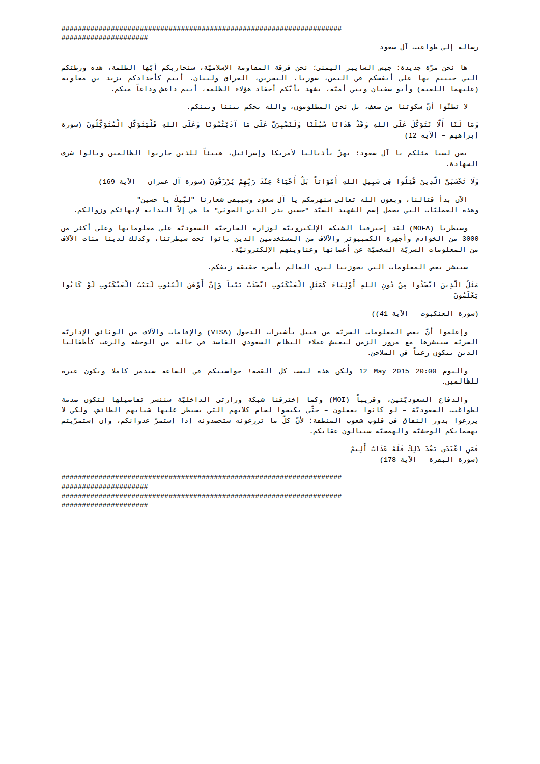####################################################################
#####################
رسالة إلى طواغيت آل سعود
ها نحن مرّة جديدة؛ جيش السايبر اليمني؛ نحن فرقة المقاومة الإسلاميّة، سنحاربكم أيّها الظلمة، هذه ورطتكم التي جنيتم بها على أنفسكم في اليمن، سوريا، البحرين، العراق ولبنان. أنتم كأجدادكم يزيد بن معاوية (عليهما اللعنة) وأبو سفيان وبني أميّة، نشهد بأنّكم أحفاد هؤلاء الظلمة، أنتم داعش وداعاً منكم.
لا تظنّوا أنّ سكوتنا من ضعف، بل نحن المظلومون، والله يحكم بيننا وبينكم.
وَمَا لَنَا أَلَّا نَتَوَكَّلَ عَلَى اللهِ وَقَدْ هَدَانَا سُبُلَنَا وَلَنَصْبِرَنَّ عَلَى مَا آذَيْتُمُونَا وَعَلَى اللهِ فَلْيَتَوَكَّلِ الْمُتَوَكِّلُونَ (سورة إبراهيم – الآية 12)
نحن لسنا مثلكم يا آل سعود؛ نهزّ بأذيالنا لأمريكا وإسرائيل، هنيئاً للذين حاربوا الظالمين ونالوا شرف الشهادة.
وَلَا تَحْسَبَنَّ الَّذِينَ قُتِلُوا فِي سَبِيلِ اللهِ أَمْوَاتاً بَلْ أَحْيَاءٌ عِنْدَ رَبِّهِمْ يُرْزَقُونَ (سورة آل عمران – الآية 169)
الآن بدأ قتالنا، وبعون الله تعالى سنهزمكم يا آل سعود وسيبقى شعارنا "لبّيكَ يا حسين"
وهذه العمليّات التي تحمل إسم الشهيد السيّد "حسين بدر الدين الحوثي" ما هي إلاّ البداية لإنهائكم وزوالكم.
وسيطرنا (MOFA) لقد إخترقنا الشبكة الإلكترونيّة لوزارة الخارجيّة السعوديّة على معلوماتها وعلى أكثر من 3000 من الخوادم وأجهزة الكمبيوتر والآلاف من المستخدمين الذين باتوا تحت سيطرتنا، وكذلك لدينا مئات الآلاف من المعلومات السريّة الشخصيّة عن أعضائها وعناوينهم الإلكترونيّة.
سننشر بعض المعلومات التي بحوزتنا ليرى العالم بأسره حقيقة زيفكم.
مَثَلُ الَّذِينَ اتَّخَذُوا مِنْ دُونِ اللهِ أَوْلِيَاءَ كَمَثَلِ الْعَنْكَبُوتِ اتَّخَذَتْ بَيْتاً وَإِنَّ أَوْهَنَ الْبُيُوتِ لَبَيْتُ الْعَنْكَبُوتِ لَوْ كَانُوا يَعْلَمُونَ
(سورة العنكبوت – الآية 41))
وإعلموا أنّ بعض المعلومات السريّة من قبيل تأشيرات الدخول (VISA) والإقامات والآلاف من الوثائق الإداريّة السريّة سننشرها مع مرور الزمن ليعيش عملاء النظام السعودي الفاسد في حالة من الوحشة والرعب كأطفالنا الذين يبكون رعباً في الملاجئ.
واليوم 12 May 2015 20:00 ولكن هذه ليست كل القصة! حواسيبكم في الساعة ستدمر كاملا وتكون عبرة للظالمين.
والدفاع السعوديّتين، وقريباً (MOI) وكما إخترقنا شبكة وزارتي الداخليّة سننشر تفاصيلها لتكون صدمة لطواغيت السعوديّة – لو كانوا يعقلون – حتّى يكبحوا لجام كلابهم التي يسيطر عليها شبابهم الطائش، ولكي لا يزرعوا بذور النفاق في قلوب شعوب المنطقة؛ لأنّ كلّ ما تزرعونه ستحصدونه إذا إستمرّ عدوانكم، وإن إستمرّيتم بهجماتكم الوحشيّة والهمجيّة ستنالون عقابكم.
فَمَنِ اعْتَدَى بَعْدَ ذَلِكَ فَلَهُ عَذَابٌ أَلِيمٌ
(سورة البقرة – الآية 178)
####################################################################
#####################
####################################################################
#####################